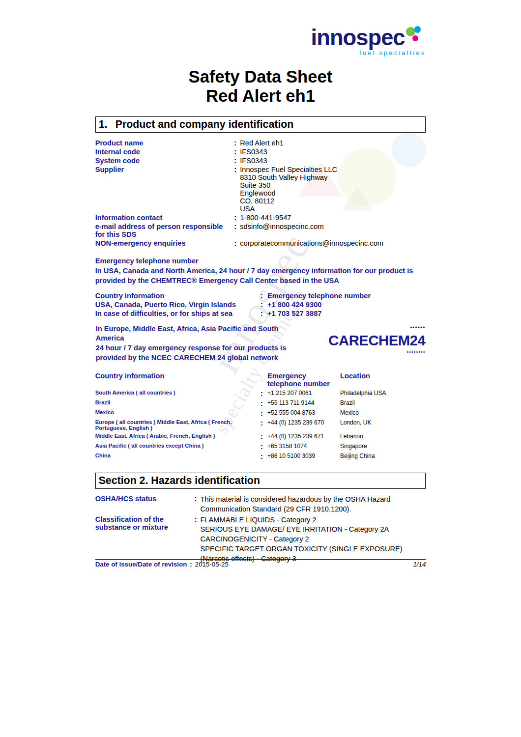innospec
specialty chemicals
innospec
fuel specialties
Safety Data SheetRed Alert eh1
1. Product and company identification
| Product name | : | Red Alert eh1 |
| Internal code | : | IFS0343 |
| System code | : | IFS0343 |
| Supplier | : | Innospec Fuel Specialties LLC 8310 South Valley Highway Suite 350 Englewood CO, 80112 USA |
| Information contact | : | 1-800-441-9547 |
| e-mail address of person responsible for this SDS | : | sdsinfo@innospecinc.com |
| NON-emergency enquiries | : | corporatecommunications@innospecinc.com |
Emergency telephone number
In USA, Canada and North America, 24 hour / 7 day emergency information for our product is provided by the CHEMTREC® Emergency Call Center based in the USA
| Country information | : | Emergency telephone number |
| USA, Canada, Puerto Rico, Virgin Islands | : | +1 800 424 9300 |
| In case of difficulties, or for ships at sea | : | +1 703 527 3887 |
| In Europe, Middle East, Africa, Asia Pacific and South America 24 hour / 7 day emergency response for our products is provided by the NCEC CARECHEM 24 global network | •••••• CARECHEM 24 •••••••• |
| Country information | | Emergency telephone number | Location |
| --- | --- | --- | --- |
| South America ( all countries ) | : | +1 215 207 0061 | Philadelphia USA |
| Brazil | : | +55 113 711 9144 | Brazil |
| Mexico | : | +52 555 004 8763 | Mexico |
| Europe ( all countries ) Middle East, Africa ( French, Portuguese, English ) | : | +44 (0) 1235 239 670 | London, UK |
| Middle East, Africa ( Arabic, French, English ) | : | +44 (0) 1235 239 671 | Lebanon |
| Asia Pacific ( all countries except China ) | : | +65 3158 1074 | Singapore |
| China | : | +86 10 5100 3039 | Beijing China |
Section 2. Hazards identification
| OSHA/HCS status | : | This material is considered hazardous by the OSHA Hazard Communication Standard (29 CFR 1910.1200). |
| Classification of the substance or mixture | : | FLAMMABLE LIQUIDS - Category 2 SERIOUS EYE DAMAGE/ EYE IRRITATION - Category 2A CARCINOGENICITY - Category 2 SPECIFIC TARGET ORGAN TOXICITY (SINGLE EXPOSURE) (Narcotic effects) - Category 3 |
Date of issue/Date of revision: 2015-05-25
1/14